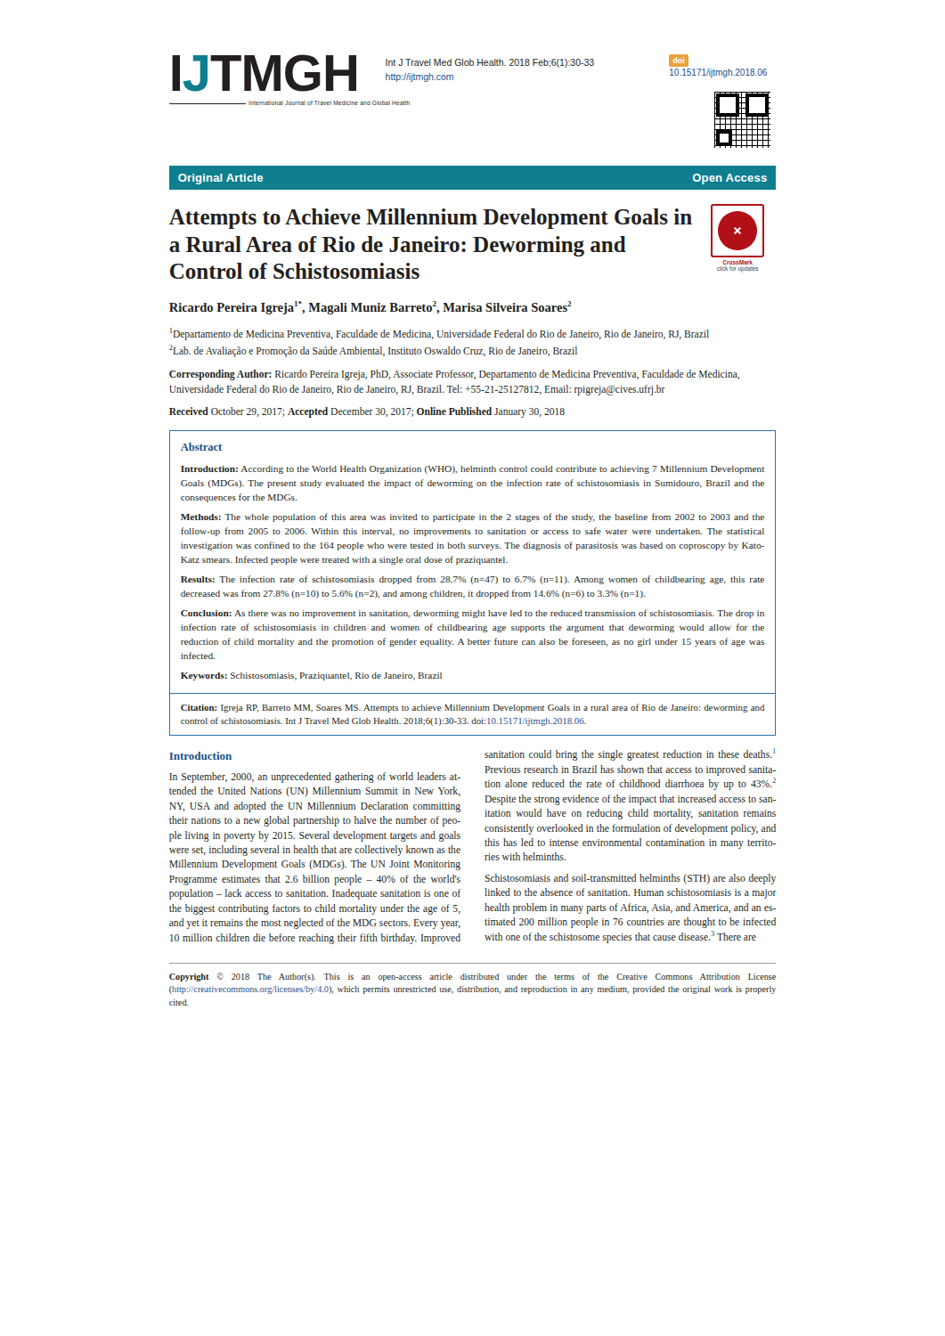IJTMGH
International Journal of Travel Medicine and Global Health
Int J Travel Med Glob Health. 2018 Feb;6(1):30-33
http://ijtmgh.com
doi 10.15171/ijtmgh.2018.06
Original Article Open Access
Attempts to Achieve Millennium Development Goals in a Rural Area of Rio de Janeiro: Deworming and Control of Schistosomiasis
CrossMark
click for updates
Ricardo Pereira Igreja1*, Magali Muniz Barreto2, Marisa Silveira Soares2
1Departamento de Medicina Preventiva, Faculdade de Medicina, Universidade Federal do Rio de Janeiro, Rio de Janeiro, RJ, Brazil
2Lab. de Avaliação e Promoção da Saúde Ambiental, Instituto Oswaldo Cruz, Rio de Janeiro, Brazil
Corresponding Author: Ricardo Pereira Igreja, PhD, Associate Professor, Departamento de Medicina Preventiva, Faculdade de Medicina, Universidade Federal do Rio de Janeiro, Rio de Janeiro, RJ, Brazil. Tel: +55-21-25127812, Email: rpigreja@cives.ufrj.br
Received October 29, 2017; Accepted December 30, 2017; Online Published January 30, 2018
Abstract
Introduction: According to the World Health Organization (WHO), helminth control could contribute to achieving 7 Millennium Development Goals (MDGs). The present study evaluated the impact of deworming on the infection rate of schistosomiasis in Sumidouro, Brazil and the consequences for the MDGs.
Methods: The whole population of this area was invited to participate in the 2 stages of the study, the baseline from 2002 to 2003 and the follow-up from 2005 to 2006. Within this interval, no improvements to sanitation or access to safe water were undertaken. The statistical investigation was confined to the 164 people who were tested in both surveys. The diagnosis of parasitosis was based on coproscopy by Kato-Katz smears. Infected people were treated with a single oral dose of praziquantel.
Results: The infection rate of schistosomiasis dropped from 28.7% (n=47) to 6.7% (n=11). Among women of childbearing age, this rate decreased was from 27.8% (n=10) to 5.6% (n=2), and among children, it dropped from 14.6% (n=6) to 3.3% (n=1).
Conclusion: As there was no improvement in sanitation, deworming might have led to the reduced transmission of schistosomiasis. The drop in infection rate of schistosomiasis in children and women of childbearing age supports the argument that deworming would allow for the reduction of child mortality and the promotion of gender equality. A better future can also be foreseen, as no girl under 15 years of age was infected.
Keywords: Schistosomiasis, Praziquantel, Rio de Janeiro, Brazil
Citation: Igreja RP, Barreto MM, Soares MS. Attempts to achieve Millennium Development Goals in a rural area of Rio de Janeiro: deworming and control of schistosomiasis. Int J Travel Med Glob Health. 2018;6(1):30-33. doi:10.15171/ijtmgh.2018.06.
Introduction
In September, 2000, an unprecedented gathering of world leaders attended the United Nations (UN) Millennium Summit in New York, NY, USA and adopted the UN Millennium Declaration committing their nations to a new global partnership to halve the number of people living in poverty by 2015. Several development targets and goals were set, including several in health that are collectively known as the Millennium Development Goals (MDGs). The UN Joint Monitoring Programme estimates that 2.6 billion people – 40% of the world's population – lack access to sanitation. Inadequate sanitation is one of the biggest contributing factors to child mortality under the age of 5, and yet it remains the most neglected of the MDG sectors. Every year, 10 million children die before reaching their fifth birthday. Improved sanitation could bring the single greatest reduction in these deaths.1 Previous research in Brazil has shown that access to improved sanitation alone reduced the rate of childhood diarrhoea by up to 43%.2 Despite the strong evidence of the impact that increased access to sanitation would have on reducing child mortality, sanitation remains consistently overlooked in the formulation of development policy, and this has led to intense environmental contamination in many territories with helminths.
Schistosomiasis and soil-transmitted helminths (STH) are also deeply linked to the absence of sanitation. Human schistosomiasis is a major health problem in many parts of Africa, Asia, and America, and an estimated 200 million people in 76 countries are thought to be infected with one of the schistosome species that cause disease.3 There are
Copyright © 2018 The Author(s). This is an open-access article distributed under the terms of the Creative Commons Attribution License (http://creativecommons.org/licenses/by/4.0), which permits unrestricted use, distribution, and reproduction in any medium, provided the original work is properly cited.